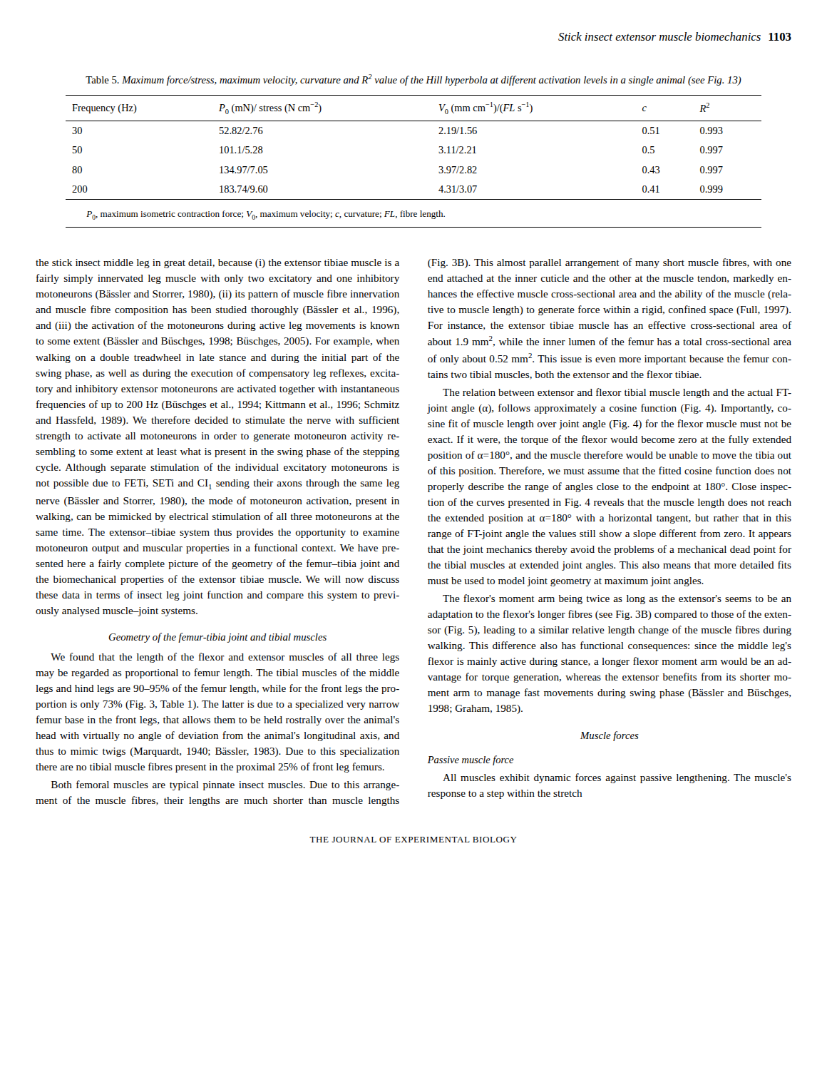Stick insect extensor muscle biomechanics 1103
Table 5. Maximum force/stress, maximum velocity, curvature and R2 value of the Hill hyperbola at different activation levels in a single animal (see Fig. 13)
| Frequency (Hz) | P 0 (mN)/ stress (N cm −2 ) | V 0 (mm cm −1 )/( FL s −1 ) | c | R 2 |
| --- | --- | --- | --- | --- |
| 30 | 52.82/2.76 | 2.19/1.56 | 0.51 | 0.993 |
| 50 | 101.1/5.28 | 3.11/2.21 | 0.5 | 0.997 |
| 80 | 134.97/7.05 | 3.97/2.82 | 0.43 | 0.997 |
| 200 | 183.74/9.60 | 4.31/3.07 | 0.41 | 0.999 |
P0, maximum isometric contraction force; V0, maximum velocity; c, curvature; FL, fibre length.
the stick insect middle leg in great detail, because (i) the extensor tibiae muscle is a fairly simply innervated leg muscle with only two excitatory and one inhibitory motoneurons (Bässler and Storrer, 1980), (ii) its pattern of muscle fibre innervation and muscle fibre composition has been studied thoroughly (Bässler et al., 1996), and (iii) the activation of the motoneurons during active leg movements is known to some extent (Bässler and Büschges, 1998; Büschges, 2005). For example, when walking on a double treadwheel in late stance and during the initial part of the swing phase, as well as during the execution of compensatory leg reflexes, excitatory and inhibitory extensor motoneurons are activated together with instantaneous frequencies of up to 200 Hz (Büschges et al., 1994; Kittmann et al., 1996; Schmitz and Hassfeld, 1989). We therefore decided to stimulate the nerve with sufficient strength to activate all motoneurons in order to generate motoneuron activity resembling to some extent at least what is present in the swing phase of the stepping cycle. Although separate stimulation of the individual excitatory motoneurons is not possible due to FETi, SETi and CI1 sending their axons through the same leg nerve (Bässler and Storrer, 1980), the mode of motoneuron activation, present in walking, can be mimicked by electrical stimulation of all three motoneurons at the same time. The extensor–tibiae system thus provides the opportunity to examine motoneuron output and muscular properties in a functional context. We have presented here a fairly complete picture of the geometry of the femur–tibia joint and the biomechanical properties of the extensor tibiae muscle. We will now discuss these data in terms of insect leg joint function and compare this system to previously analysed muscle–joint systems.
Geometry of the femur-tibia joint and tibial muscles
We found that the length of the flexor and extensor muscles of all three legs may be regarded as proportional to femur length. The tibial muscles of the middle legs and hind legs are 90–95% of the femur length, while for the front legs the proportion is only 73% (Fig. 3, Table 1). The latter is due to a specialized very narrow femur base in the front legs, that allows them to be held rostrally over the animal's head with virtually no angle of deviation from the animal's longitudinal axis, and thus to mimic twigs (Marquardt, 1940; Bässler, 1983). Due to this specialization there are no tibial muscle fibres present in the proximal 25% of front leg femurs.
Both femoral muscles are typical pinnate insect muscles. Due to this arrangement of the muscle fibres, their lengths are much shorter than muscle lengths (Fig. 3B). This almost parallel arrangement of many short muscle fibres, with one end attached at the inner cuticle and the other at the muscle tendon, markedly enhances the effective muscle cross-sectional area and the ability of the muscle (relative to muscle length) to generate force within a rigid, confined space (Full, 1997). For instance, the extensor tibiae muscle has an effective cross-sectional area of about 1.9 mm2, while the inner lumen of the femur has a total cross-sectional area of only about 0.52 mm2. This issue is even more important because the femur contains two tibial muscles, both the extensor and the flexor tibiae.
The relation between extensor and flexor tibial muscle length and the actual FT-joint angle (α), follows approximately a cosine function (Fig. 4). Importantly, cosine fit of muscle length over joint angle (Fig. 4) for the flexor muscle must not be exact. If it were, the torque of the flexor would become zero at the fully extended position of α=180°, and the muscle therefore would be unable to move the tibia out of this position. Therefore, we must assume that the fitted cosine function does not properly describe the range of angles close to the endpoint at 180°. Close inspection of the curves presented in Fig. 4 reveals that the muscle length does not reach the extended position at α=180° with a horizontal tangent, but rather that in this range of FT-joint angle the values still show a slope different from zero. It appears that the joint mechanics thereby avoid the problems of a mechanical dead point for the tibial muscles at extended joint angles. This also means that more detailed fits must be used to model joint geometry at maximum joint angles.
The flexor's moment arm being twice as long as the extensor's seems to be an adaptation to the flexor's longer fibres (see Fig. 3B) compared to those of the extensor (Fig. 5), leading to a similar relative length change of the muscle fibres during walking. This difference also has functional consequences: since the middle leg's flexor is mainly active during stance, a longer flexor moment arm would be an advantage for torque generation, whereas the extensor benefits from its shorter moment arm to manage fast movements during swing phase (Bässler and Büschges, 1998; Graham, 1985).
Muscle forces
Passive muscle force
All muscles exhibit dynamic forces against passive lengthening. The muscle's response to a step within the stretch
THE JOURNAL OF EXPERIMENTAL BIOLOGY